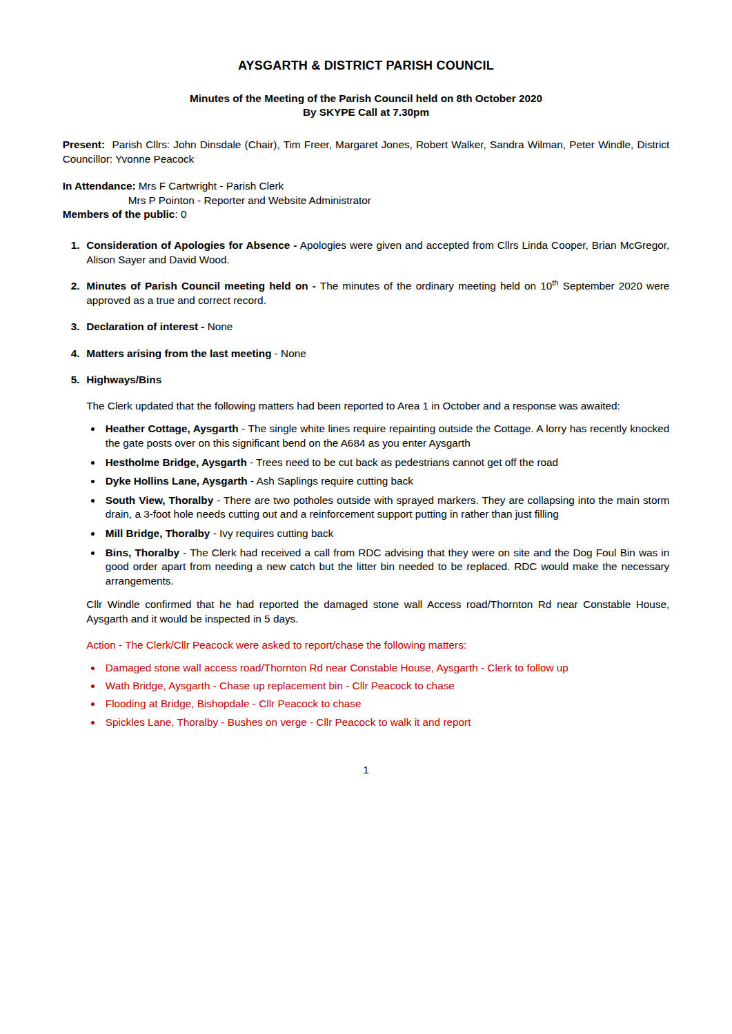AYSGARTH & DISTRICT PARISH COUNCIL
Minutes of the Meeting of the Parish Council held on 8th October 2020
By SKYPE Call at 7.30pm
Present: Parish Cllrs: John Dinsdale (Chair), Tim Freer, Margaret Jones, Robert Walker, Sandra Wilman, Peter Windle, District Councillor: Yvonne Peacock
In Attendance: Mrs F Cartwright - Parish Clerk
Mrs P Pointon - Reporter and Website Administrator
Members of the public: 0
Consideration of Apologies for Absence - Apologies were given and accepted from Cllrs Linda Cooper, Brian McGregor, Alison Sayer and David Wood.
Minutes of Parish Council meeting held on - The minutes of the ordinary meeting held on 10th September 2020 were approved as a true and correct record.
Declaration of interest - None
Matters arising from the last meeting - None
Highways/Bins
The Clerk updated that the following matters had been reported to Area 1 in October and a response was awaited:
Heather Cottage, Aysgarth - The single white lines require repainting outside the Cottage. A lorry has recently knocked the gate posts over on this significant bend on the A684 as you enter Aysgarth
Hestholme Bridge, Aysgarth - Trees need to be cut back as pedestrians cannot get off the road
Dyke Hollins Lane, Aysgarth - Ash Saplings require cutting back
South View, Thoralby - There are two potholes outside with sprayed markers. They are collapsing into the main storm drain, a 3-foot hole needs cutting out and a reinforcement support putting in rather than just filling
Mill Bridge, Thoralby - Ivy requires cutting back
Bins, Thoralby - The Clerk had received a call from RDC advising that they were on site and the Dog Foul Bin was in good order apart from needing a new catch but the litter bin needed to be replaced. RDC would make the necessary arrangements.
Cllr Windle confirmed that he had reported the damaged stone wall Access road/Thornton Rd near Constable House, Aysgarth and it would be inspected in 5 days.
Action - The Clerk/Cllr Peacock were asked to report/chase the following matters:
Damaged stone wall access road/Thornton Rd near Constable House, Aysgarth - Clerk to follow up
Wath Bridge, Aysgarth - Chase up replacement bin - Cllr Peacock to chase
Flooding at Bridge, Bishopdale - Cllr Peacock to chase
Spickles Lane, Thoralby - Bushes on verge - Cllr Peacock to walk it and report
1